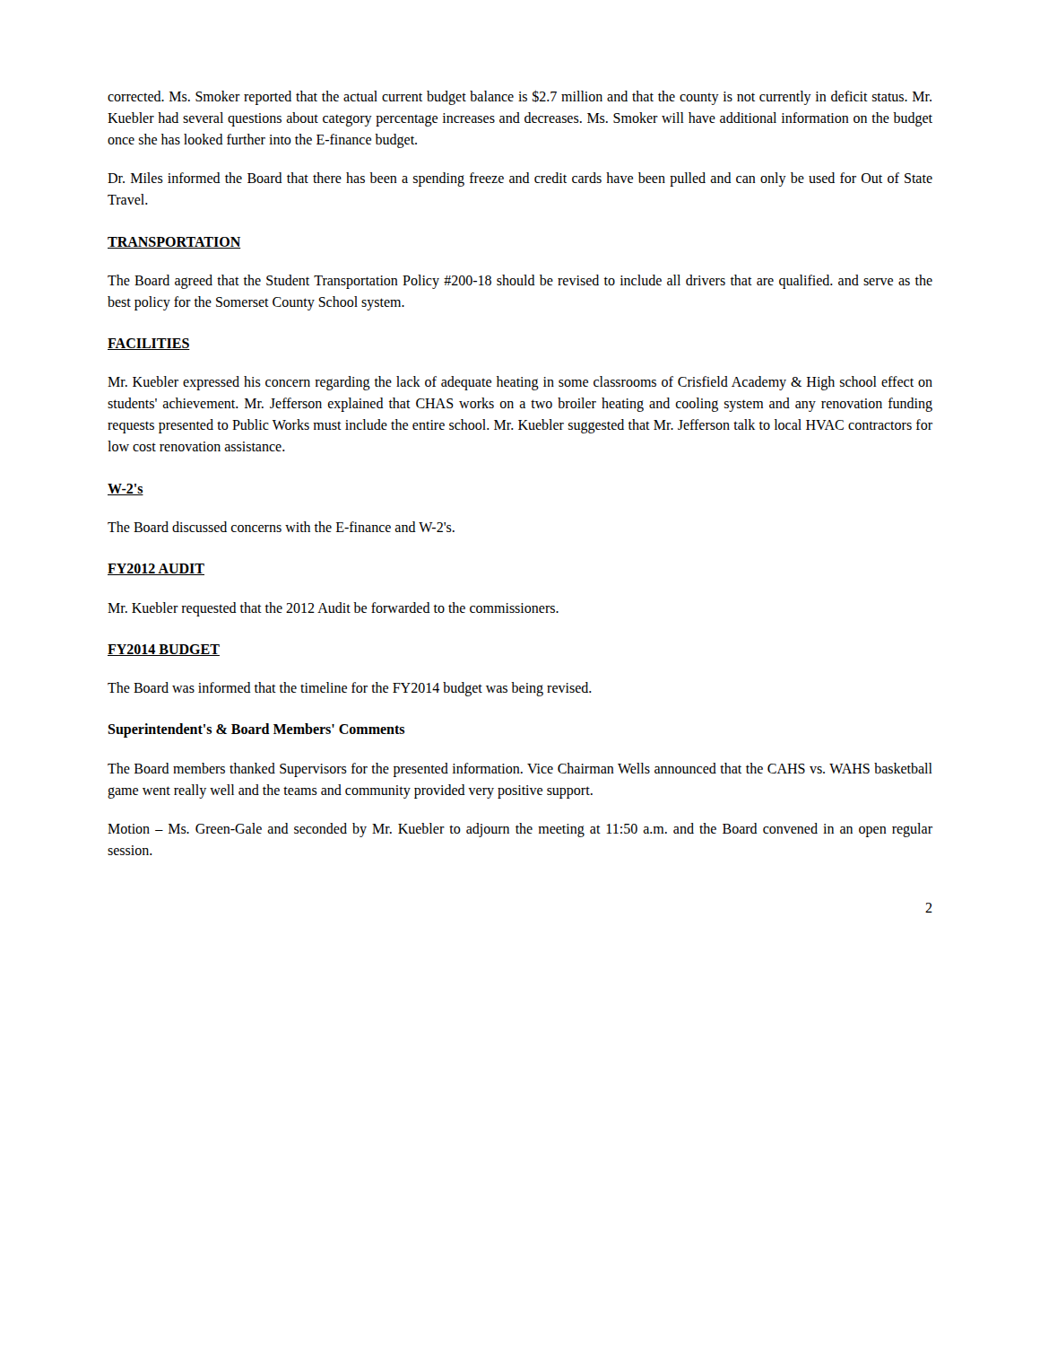corrected. Ms. Smoker reported that the actual current budget balance is $2.7 million and that the county is not currently in deficit status. Mr. Kuebler had several questions about category percentage increases and decreases. Ms. Smoker will have additional information on the budget once she has looked further into the E-finance budget.
Dr. Miles informed the Board that there has been a spending freeze and credit cards have been pulled and can only be used for Out of State Travel.
TRANSPORTATION
The Board agreed that the Student Transportation Policy #200-18 should be revised to include all drivers that are qualified. and serve as the best policy for the Somerset County School system.
FACILITIES
Mr. Kuebler expressed his concern regarding the lack of adequate heating in some classrooms of Crisfield Academy & High school effect on students' achievement. Mr. Jefferson explained that CHAS works on a two broiler heating and cooling system and any renovation funding requests presented to Public Works must include the entire school. Mr. Kuebler suggested that Mr. Jefferson talk to local HVAC contractors for low cost renovation assistance.
W-2's
The Board discussed concerns with the E-finance and W-2's.
FY2012 AUDIT
Mr. Kuebler requested that the 2012 Audit be forwarded to the commissioners.
FY2014 BUDGET
The Board was informed that the timeline for the FY2014 budget was being revised.
Superintendent's & Board Members' Comments
The Board members thanked Supervisors for the presented information. Vice Chairman Wells announced that the CAHS vs. WAHS basketball game went really well and the teams and community provided very positive support.
Motion – Ms. Green-Gale and seconded by Mr. Kuebler to adjourn the meeting at 11:50 a.m. and the Board convened in an open regular session.
2